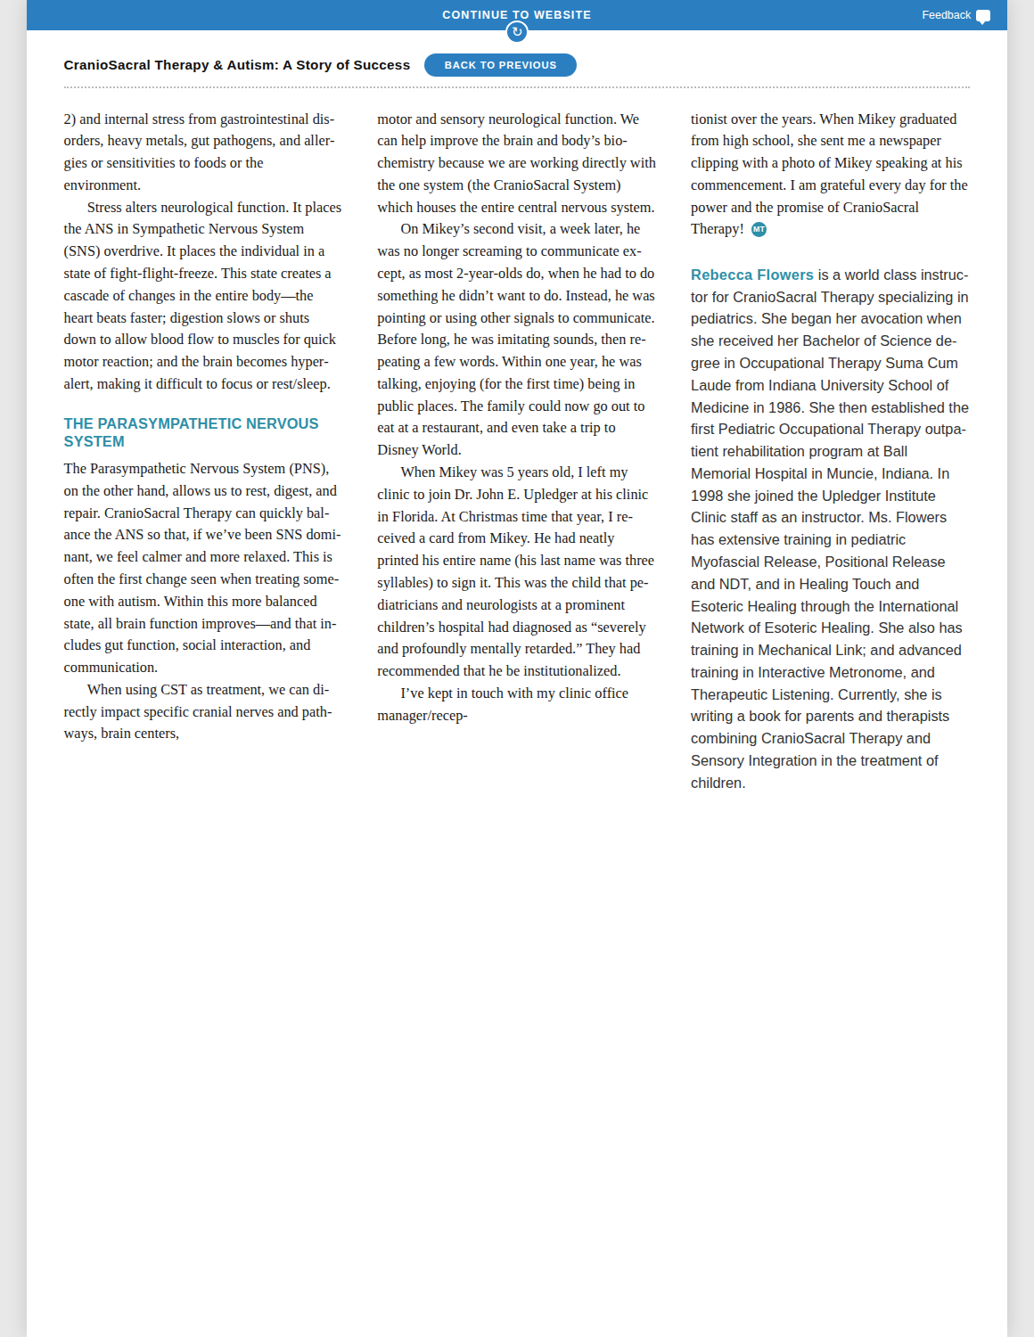Continue to Website Feedback
↻
CranioSacral Therapy & Autism: A Story of Success
Back to Previous
2) and internal stress from gastrointestinal disorders, heavy metals, gut pathogens, and allergies or sensitivities to foods or the environment.
Stress alters neurological function. It places the ANS in Sympathetic Nervous System (SNS) overdrive. It places the individual in a state of fight-flight-freeze. This state creates a cascade of changes in the entire body—the heart beats faster; digestion slows or shuts down to allow blood flow to muscles for quick motor reaction; and the brain becomes hyperalert, making it difficult to focus or rest/sleep.
The Parasympathetic Nervous System
The Parasympathetic Nervous System (PNS), on the other hand, allows us to rest, digest, and repair. CranioSacral Therapy can quickly balance the ANS so that, if we’ve been SNS dominant, we feel calmer and more relaxed. This is often the first change seen when treating someone with autism. Within this more balanced state, all brain function improves—and that includes gut function, social interaction, and communication.
When using CST as treatment, we can directly impact specific cranial nerves and pathways, brain centers,
motor and sensory neurological function. We can help improve the brain and body’s biochemistry because we are working directly with the one system (the CranioSacral System) which houses the entire central nervous system.
On Mikey’s second visit, a week later, he was no longer screaming to communicate except, as most 2-year-olds do, when he had to do something he didn’t want to do. Instead, he was pointing or using other signals to communicate. Before long, he was imitating sounds, then repeating a few words. Within one year, he was talking, enjoying (for the first time) being in public places. The family could now go out to eat at a restaurant, and even take a trip to Disney World.
When Mikey was 5 years old, I left my clinic to join Dr. John E. Upledger at his clinic in Florida. At Christmas time that year, I received a card from Mikey. He had neatly printed his entire name (his last name was three syllables) to sign it. This was the child that pediatricians and neurologists at a prominent children’s hospital had diagnosed as “severely and profoundly mentally retarded.” They had recommended that he be institutionalized.
I’ve kept in touch with my clinic office manager/recep-
tionist over the years. When Mikey graduated from high school, she sent me a newspaper clipping with a photo of Mikey speaking at his commencement. I am grateful every day for the power and the promise of CranioSacral Therapy! MT
Rebecca Flowers is a world class instructor for CranioSacral Therapy specializing in pediatrics. She began her avocation when she received her Bachelor of Science degree in Occupational Therapy Suma Cum Laude from Indiana University School of Medicine in 1986. She then established the first Pediatric Occupational Therapy outpatient rehabilitation program at Ball Memorial Hospital in Muncie, Indiana. In 1998 she joined the Upledger Institute Clinic staff as an instructor. Ms. Flowers has extensive training in pediatric Myofascial Release, Positional Release and NDT, and in Healing Touch and Esoteric Healing through the International Network of Esoteric Healing. She also has training in Mechanical Link; and advanced training in Interactive Metronome, and Therapeutic Listening. Currently, she is writing a book for parents and therapists combining CranioSacral Therapy and Sensory Integration in the treatment of children.